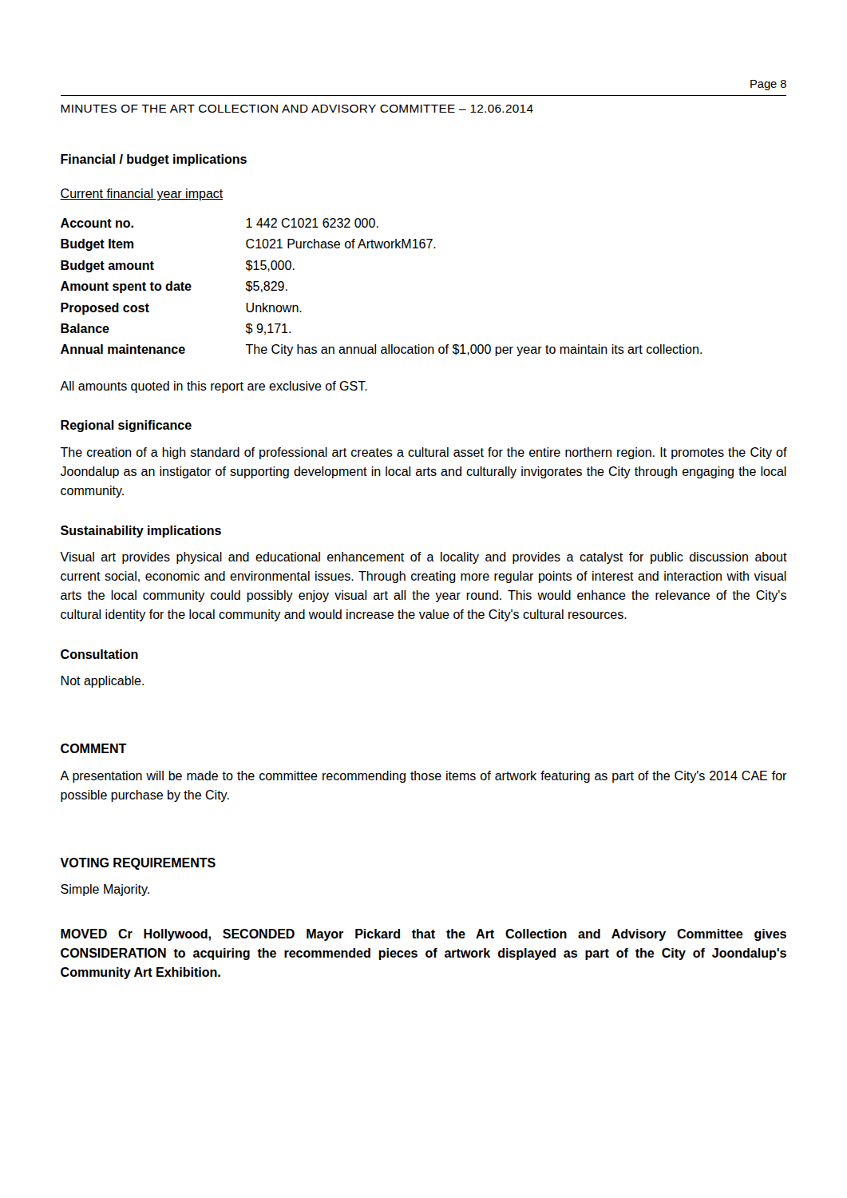Page 8
MINUTES OF THE ART COLLECTION AND ADVISORY COMMITTEE – 12.06.2014
Financial / budget implications
Current financial year impact
| Account no. | 1 442 C1021 6232 000. |
| Budget Item | C1021 Purchase of ArtworkM167. |
| Budget amount | $15,000. |
| Amount spent to date | $5,829. |
| Proposed cost | Unknown. |
| Balance | $ 9,171. |
| Annual maintenance | The City has an annual allocation of $1,000 per year to maintain its art collection. |
All amounts quoted in this report are exclusive of GST.
Regional significance
The creation of a high standard of professional art creates a cultural asset for the entire northern region. It promotes the City of Joondalup as an instigator of supporting development in local arts and culturally invigorates the City through engaging the local community.
Sustainability implications
Visual art provides physical and educational enhancement of a locality and provides a catalyst for public discussion about current social, economic and environmental issues. Through creating more regular points of interest and interaction with visual arts the local community could possibly enjoy visual art all the year round. This would enhance the relevance of the City's cultural identity for the local community and would increase the value of the City's cultural resources.
Consultation
Not applicable.
COMMENT
A presentation will be made to the committee recommending those items of artwork featuring as part of the City's 2014 CAE for possible purchase by the City.
VOTING REQUIREMENTS
Simple Majority.
MOVED Cr Hollywood, SECONDED Mayor Pickard that the Art Collection and Advisory Committee gives CONSIDERATION to acquiring the recommended pieces of artwork displayed as part of the City of Joondalup's Community Art Exhibition.